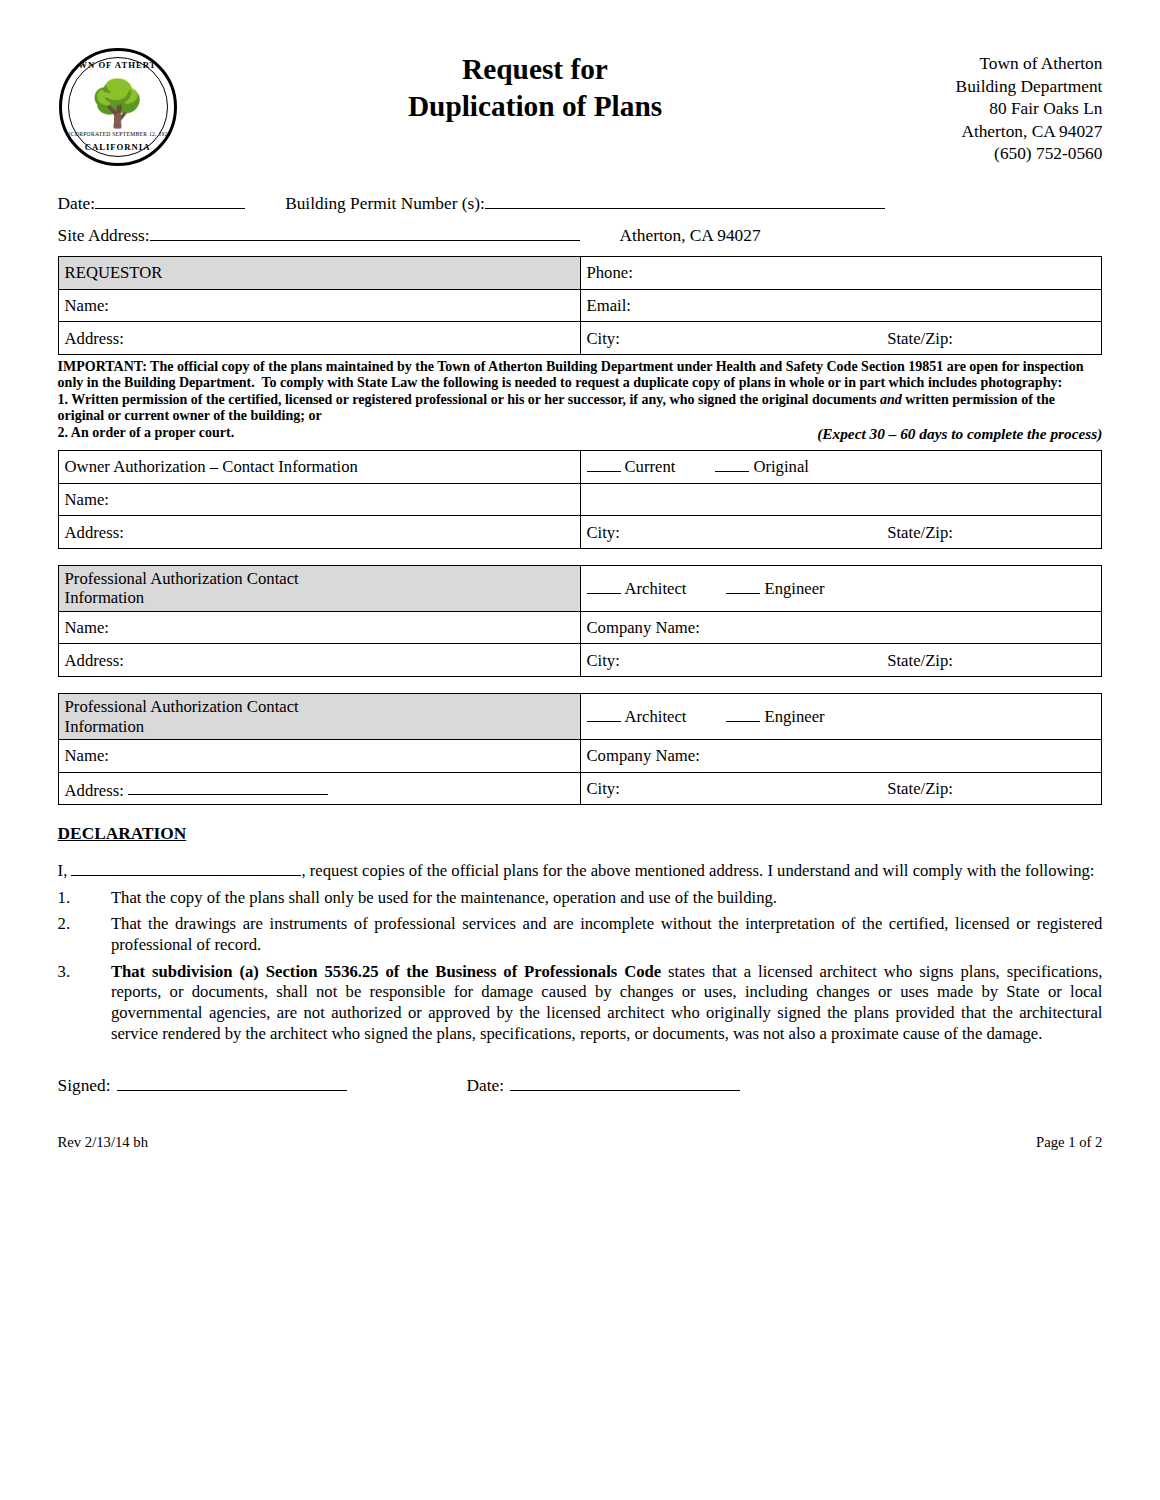TOWN OF ATHERTON
🌳
INCORPORATED SEPTEMBER 12, 1923
CALIFORNIA
Request for
Duplication of Plans
Town of Atherton
Building Department
80 Fair Oaks Ln
Atherton, CA 94027
(650) 752-0560
Date: Building Permit Number (s):
Site Address: Atherton, CA 94027
| REQUESTOR | Phone: |
| Name: | Email: |
| Address: | City: State/Zip: |
IMPORTANT: The official copy of the plans maintained by the Town of Atherton Building Department under Health and Safety Code Section 19851 are open for inspection only in the Building Department. To comply with State Law the following is needed to request a duplicate copy of plans in whole or in part which includes photography:
1. Written permission of the certified, licensed or registered professional or his or her successor, if any, who signed the original documents and written permission of the original or current owner of the building; or
2. An order of a proper court. (Expect 30 – 60 days to complete the process)
| Owner Authorization – Contact Information | Current Original |
| Name: | |
| Address: | City: State/Zip: |
| Professional Authorization Contact Information | Architect Engineer |
| Name: | Company Name: |
| Address: | City: State/Zip: |
| Professional Authorization Contact Information | Architect Engineer |
| Name: | Company Name: |
| Address: | City: State/Zip: |
DECLARATION
I, , request copies of the official plans for the above mentioned address. I understand and will comply with the following:
1. That the copy of the plans shall only be used for the maintenance, operation and use of the building.
2. That the drawings are instruments of professional services and are incomplete without the interpretation of the certified, licensed or registered professional of record.
3. That subdivision (a) Section 5536.25 of the Business of Professionals Code states that a licensed architect who signs plans, specifications, reports, or documents, shall not be responsible for damage caused by changes or uses, including changes or uses made by State or local governmental agencies, are not authorized or approved by the licensed architect who originally signed the plans provided that the architectural service rendered by the architect who signed the plans, specifications, reports, or documents, was not also a proximate cause of the damage.
Signed: Date:
Rev 2/13/14 bh Page 1 of 2